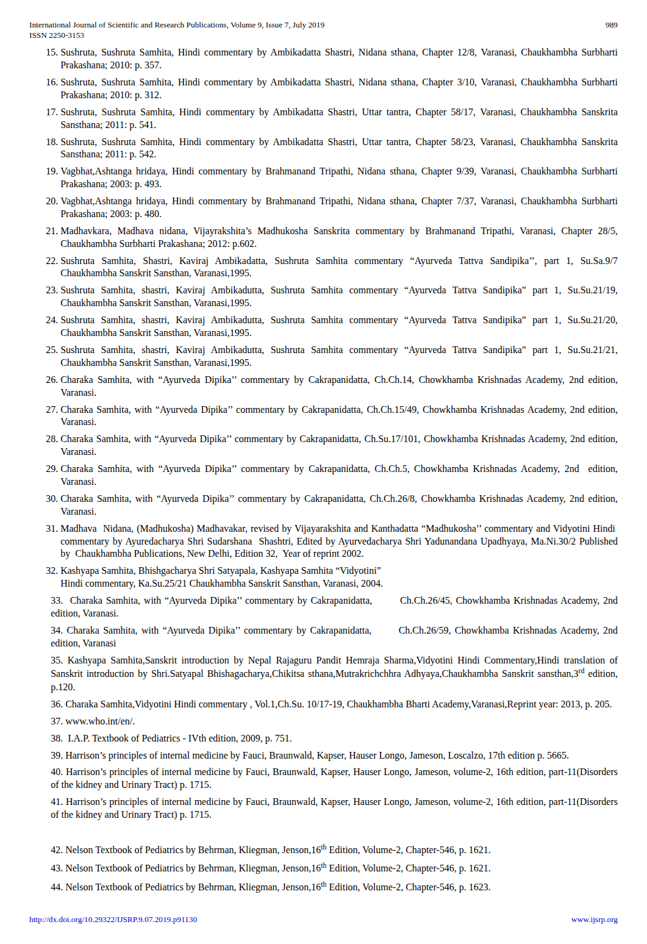International Journal of Scientific and Research Publications, Volume 9, Issue 7, July 2019 989
ISSN 2250-3153
Sushruta, Sushruta Samhita, Hindi commentary by Ambikadatta Shastri, Nidana sthana, Chapter 12/8, Varanasi, Chaukhambha Surbharti Prakashana; 2010: p. 357.
Sushruta, Sushruta Samhita, Hindi commentary by Ambikadatta Shastri, Nidana sthana, Chapter 3/10, Varanasi, Chaukhambha Surbharti Prakashana; 2010: p. 312.
Sushruta, Sushruta Samhita, Hindi commentary by Ambikadatta Shastri, Uttar tantra, Chapter 58/17, Varanasi, Chaukhambha Sanskrita Sansthana; 2011: p. 541.
Sushruta, Sushruta Samhita, Hindi commentary by Ambikadatta Shastri, Uttar tantra, Chapter 58/23, Varanasi, Chaukhambha Sanskrita Sansthana; 2011: p. 542.
Vagbhat,Ashtanga hridaya, Hindi commentary by Brahmanand Tripathi, Nidana sthana, Chapter 9/39, Varanasi, Chaukhambha Surbharti Prakashana; 2003: p. 493.
Vagbhat,Ashtanga hridaya, Hindi commentary by Brahmanand Tripathi, Nidana sthana, Chapter 7/37, Varanasi, Chaukhambha Surbharti Prakashana; 2003: p. 480.
Madhavkara, Madhava nidana, Vijayrakshita’s Madhukosha Sanskrita commentary by Brahmanand Tripathi, Varanasi, Chapter 28/5, Chaukhambha Surbharti Prakashana; 2012: p.602.
Sushruta Samhita, Shastri, Kaviraj Ambikadatta, Sushruta Samhita commentary “Ayurveda Tattva Sandipika’’, part 1, Su.Sa.9/7 Chaukhambha Sanskrit Sansthan, Varanasi,1995.
Sushruta Samhita, shastri, Kaviraj Ambikadutta, Sushruta Samhita commentary “Ayurveda Tattva Sandipika” part 1, Su.Su.21/19, Chaukhambha Sanskrit Sansthan, Varanasi,1995.
Sushruta Samhita, shastri, Kaviraj Ambikadutta, Sushruta Samhita commentary “Ayurveda Tattva Sandipika” part 1, Su.Su.21/20, Chaukhambha Sanskrit Sansthan, Varanasi,1995.
Sushruta Samhita, shastri, Kaviraj Ambikadutta, Sushruta Samhita commentary “Ayurveda Tattva Sandipika” part 1, Su.Su.21/21, Chaukhambha Sanskrit Sansthan, Varanasi,1995.
Charaka Samhita, with “Ayurveda Dipika’’ commentary by Cakrapanidatta, Ch.Ch.14, Chowkhamba Krishnadas Academy, 2nd edition, Varanasi.
Charaka Samhita, with “Ayurveda Dipika’’ commentary by Cakrapanidatta, Ch.Ch.15/49, Chowkhamba Krishnadas Academy, 2nd edition, Varanasi.
Charaka Samhita, with “Ayurveda Dipika’’ commentary by Cakrapanidatta, Ch.Su.17/101, Chowkhamba Krishnadas Academy, 2nd edition, Varanasi.
Charaka Samhita, with “Ayurveda Dipika’’ commentary by Cakrapanidatta, Ch.Ch.5, Chowkhamba Krishnadas Academy, 2nd edition, Varanasi.
Charaka Samhita, with “Ayurveda Dipika’’ commentary by Cakrapanidatta, Ch.Ch.26/8, Chowkhamba Krishnadas Academy, 2nd edition, Varanasi.
Madhava Nidana, (Madhukosha) Madhavakar, revised by Vijayarakshita and Kanthadatta “Madhukosha’’ commentary and Vidyotini Hindi commentary by Ayuredacharya Shri Sudarshana Shashtri, Edited by Ayurvedacharya Shri Yadunandana Upadhyaya, Ma.Ni.30/2 Published by Chaukhambha Publications, New Delhi, Edition 32, Year of reprint 2002.
Kashyapa Samhita, Bhishgacharya Shri Satyapala, Kashyapa Samhita “Vidyotini”
Hindi commentary, Ka.Su.25/21 Chaukhambha Sanskrit Sansthan, Varanasi, 2004.
33. Charaka Samhita, with “Ayurveda Dipika’’ commentary by Cakrapanidatta, Ch.Ch.26/45, Chowkhamba Krishnadas Academy, 2nd edition, Varanasi.
34. Charaka Samhita, with “Ayurveda Dipika’’ commentary by Cakrapanidatta, Ch.Ch.26/59, Chowkhamba Krishnadas Academy, 2nd edition, Varanasi
35. Kashyapa Samhita,Sanskrit introduction by Nepal Rajaguru Pandit Hemraja Sharma,Vidyotini Hindi Commentary,Hindi translation of Sanskrit introduction by Shri.Satyapal Bhishagacharya,Chikitsa sthana,Mutrakrichchhra Adhyaya,Chaukhambha Sanskrit sansthan,3rd edition, p.120.
36. Charaka Samhita,Vidyotini Hindi commentary , Vol.1,Ch.Su. 10/17-19, Chaukhambha Bharti Academy,Varanasi,Reprint year: 2013, p. 205.
37. www.who.int/en/.
38. I.A.P. Textbook of Pediatrics - IVth edition, 2009, p. 751.
39. Harrison’s principles of internal medicine by Fauci, Braunwald, Kapser, Hauser Longo, Jameson, Loscalzo, 17th edition p. 5665.
40. Harrison’s principles of internal medicine by Fauci, Braunwald, Kapser, Hauser Longo, Jameson, volume-2, 16th edition, part-11(Disorders of the kidney and Urinary Tract) p. 1715.
41. Harrison’s principles of internal medicine by Fauci, Braunwald, Kapser, Hauser Longo, Jameson, volume-2, 16th edition, part-11(Disorders of the kidney and Urinary Tract) p. 1715.
42. Nelson Textbook of Pediatrics by Behrman, Kliegman, Jenson,16th Edition, Volume-2, Chapter-546, p. 1621.
43. Nelson Textbook of Pediatrics by Behrman, Kliegman, Jenson,16th Edition, Volume-2, Chapter-546, p. 1621.
44. Nelson Textbook of Pediatrics by Behrman, Kliegman, Jenson,16th Edition, Volume-2, Chapter-546, p. 1623.
http://dx.doi.org/10.29322/IJSRP.9.07.2019.p91130 www.ijsrp.org